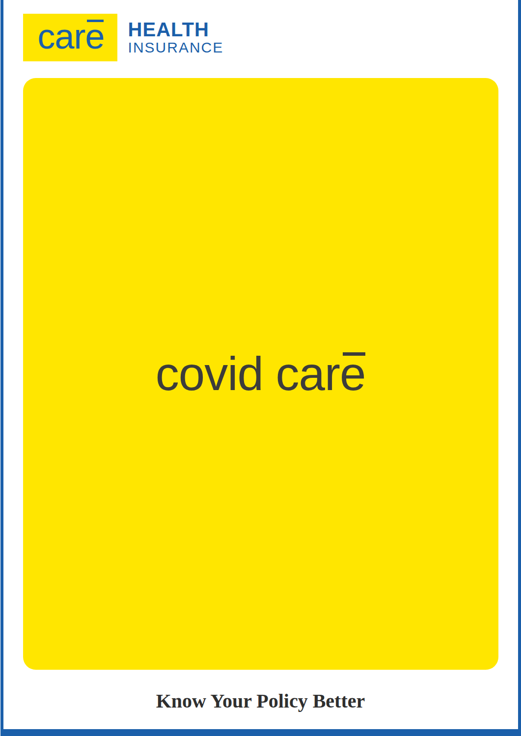care
HEALTH INSURANCE
covid care
Know Your Policy Better